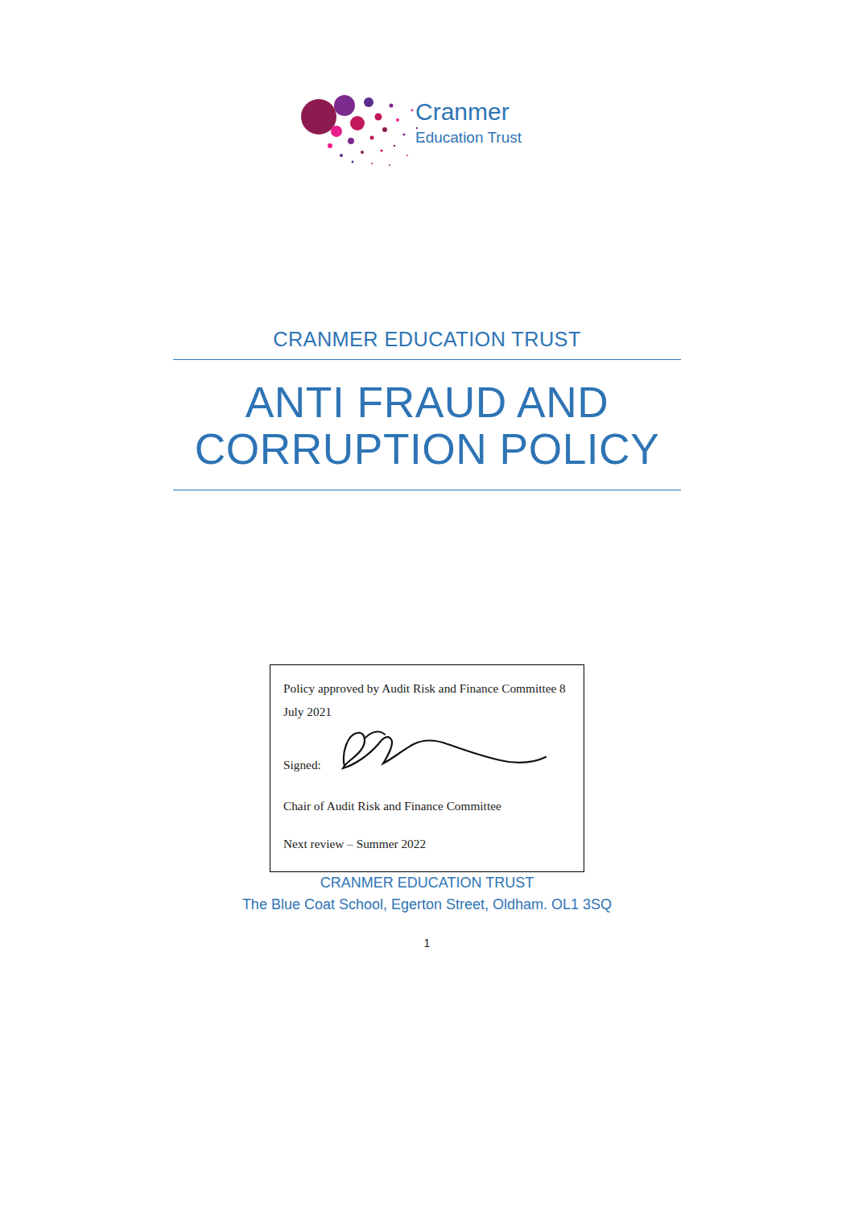Cranmer Education Trust
CRANMER EDUCATION TRUST
ANTI FRAUD AND CORRUPTION POLICY
Policy approved by Audit Risk and Finance Committee 8 July 2021
Signed:
Chair of Audit Risk and Finance Committee
Next review – Summer 2022
CRANMER EDUCATION TRUST The Blue Coat School, Egerton Street, Oldham. OL1 3SQ
1